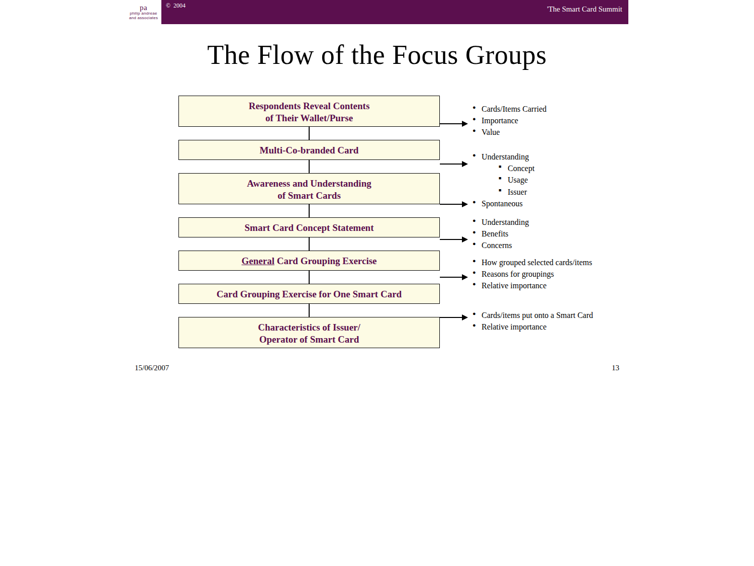pa philip andreae and associates
© 2004
'The Smart Card Summit
The Flow of the Focus Groups
Respondents Reveal Contents
of Their Wallet/Purse
Multi-Co-branded Card
Awareness and Understanding
of Smart Cards
Smart Card Concept Statement
General Card Grouping Exercise
Card Grouping Exercise for One Smart Card
Characteristics of Issuer/
Operator of Smart Card
Cards/Items Carried
Importance
Value
Understanding
Concept
Usage
Issuer
Spontaneous
Understanding
Benefits
Concerns
How grouped selected cards/items
Reasons for groupings
Relative importance
Cards/items put onto a Smart Card
Relative importance
15/06/2007
13